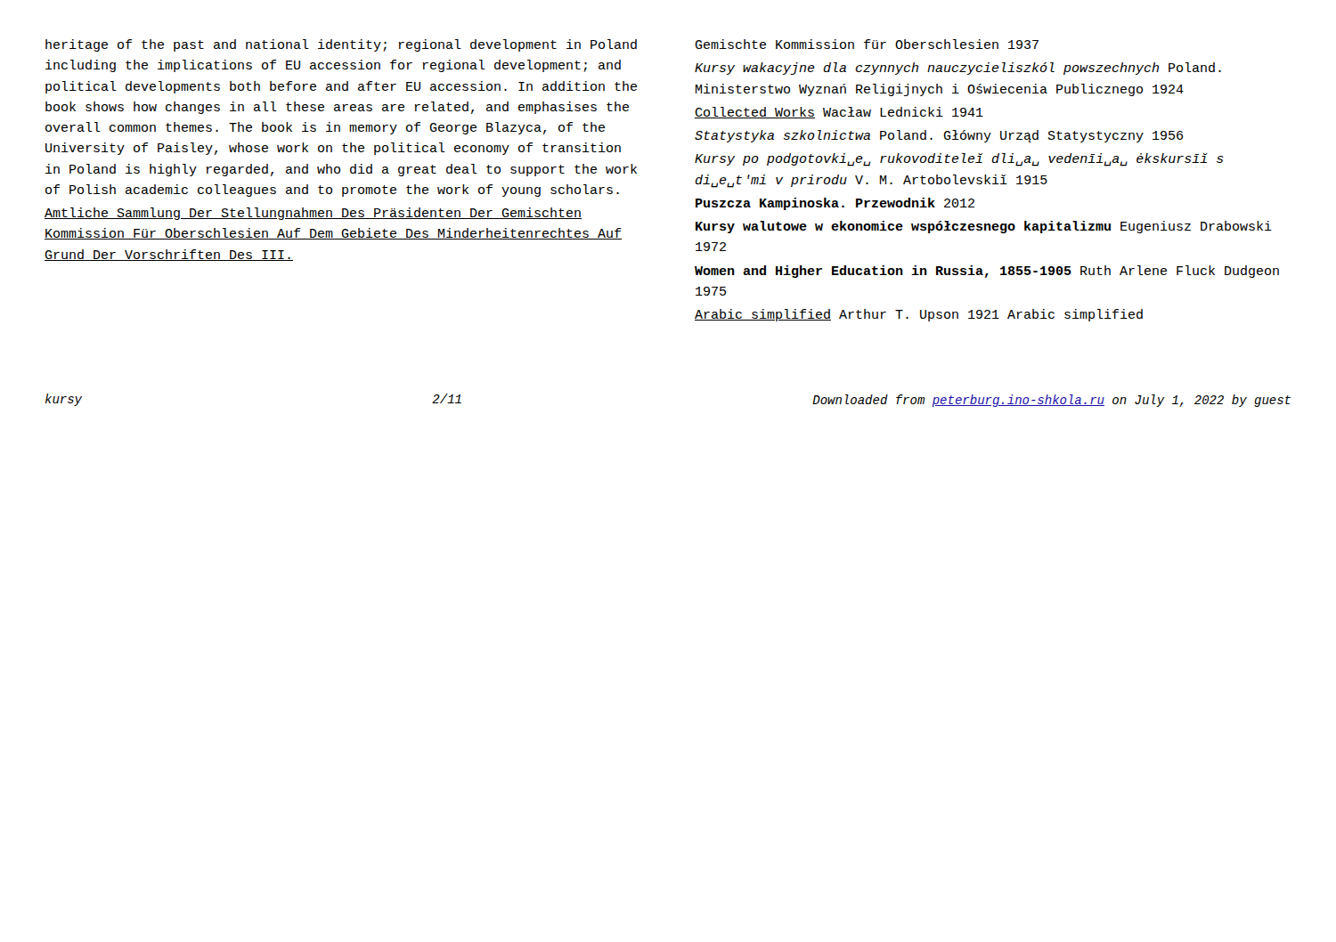heritage of the past and national identity; regional development in Poland including the implications of EU accession for regional development; and political developments both before and after EU accession. In addition the book shows how changes in all these areas are related, and emphasises the overall common themes. The book is in memory of George Blazyca, of the University of Paisley, whose work on the political economy of transition in Poland is highly regarded, and who did a great deal to support the work of Polish academic colleagues and to promote the work of young scholars.
Amtliche Sammlung Der Stellungnahmen Des Präsidenten Der Gemischten Kommission Für Oberschlesien Auf Dem Gebiete Des Minderheitenrechtes Auf Grund Der Vorschriften Des III.
Gemischte Kommission für Oberschlesien 1937
Kursy wakacyjne dla czynnych nauczycieliszkól powszechnych Poland. Ministerstwo Wyznań Religijnych i Oświecenia Publicznego 1924
Collected Works Wacław Lednicki 1941
Statystyka szkolnictwa Poland. Główny Urząd Statystyczny 1956
Kursy po podgotovki␣e␣ rukovoditeleĭ dli␣a␣ vedenīi␣a␣ ėkskursīĭ s di␣e␣tʹmi v prirodu V. M. Artobolevskiĭ 1915
Puszcza Kampinoska. Przewodnik 2012
Kursy walutowe w ekonomice współczesnego kapitalizmu Eugeniusz Drabowski 1972
Women and Higher Education in Russia, 1855-1905 Ruth Arlene Fluck Dudgeon 1975
Arabic simplified Arthur T. Upson 1921 Arabic simplified
kursy
2/11
Downloaded from peterburg.ino-shkola.ru on July 1, 2022 by guest